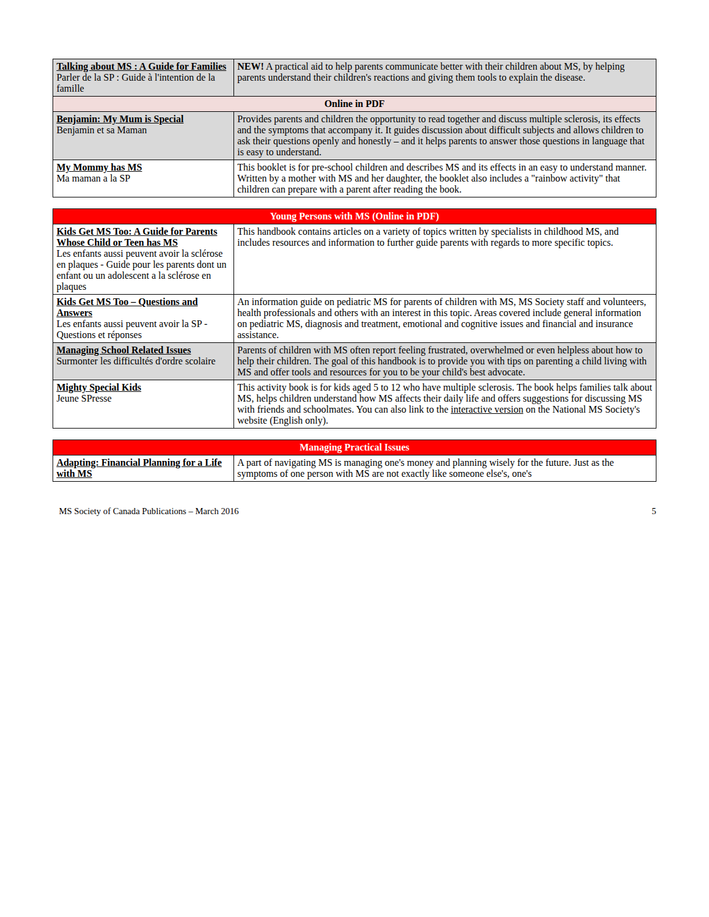| Talking about MS : A Guide for Families Parler de la SP : Guide à l'intention de la famille | NEW! A practical aid to help parents communicate better with their children about MS, by helping parents understand their children's reactions and giving them tools to explain the disease. |
| Online in PDF |
| Benjamin: My Mum is Special Benjamin et sa Maman | Provides parents and children the opportunity to read together and discuss multiple sclerosis, its effects and the symptoms that accompany it. It guides discussion about difficult subjects and allows children to ask their questions openly and honestly – and it helps parents to answer those questions in language that is easy to understand. |
| My Mommy has MS Ma maman a la SP | This booklet is for pre-school children and describes MS and its effects in an easy to understand manner. Written by a mother with MS and her daughter, the booklet also includes a "rainbow activity" that children can prepare with a parent after reading the book. |
| Young Persons with MS (Online in PDF) |
| Kids Get MS Too: A Guide for Parents Whose Child or Teen has MS Les enfants aussi peuvent avoir la sclérose en plaques - Guide pour les parents dont un enfant ou un adolescent a la sclérose en plaques | This handbook contains articles on a variety of topics written by specialists in childhood MS, and includes resources and information to further guide parents with regards to more specific topics. |
| Kids Get MS Too – Questions and Answers Les enfants aussi peuvent avoir la SP - Questions et réponses | An information guide on pediatric MS for parents of children with MS, MS Society staff and volunteers, health professionals and others with an interest in this topic. Areas covered include general information on pediatric MS, diagnosis and treatment, emotional and cognitive issues and financial and insurance assistance. |
| Managing School Related Issues Surmonter les difficultés d'ordre scolaire | Parents of children with MS often report feeling frustrated, overwhelmed or even helpless about how to help their children. The goal of this handbook is to provide you with tips on parenting a child living with MS and offer tools and resources for you to be your child's best advocate. |
| Mighty Special Kids Jeune SPresse | This activity book is for kids aged 5 to 12 who have multiple sclerosis. The book helps families talk about MS, helps children understand how MS affects their daily life and offers suggestions for discussing MS with friends and schoolmates. You can also link to the interactive version on the National MS Society's website (English only). |
| Managing Practical Issues |
| Adapting: Financial Planning for a Life with MS | A part of navigating MS is managing one's money and planning wisely for the future. Just as the symptoms of one person with MS are not exactly like someone else's, one's |
MS Society of Canada Publications – March 2016 5